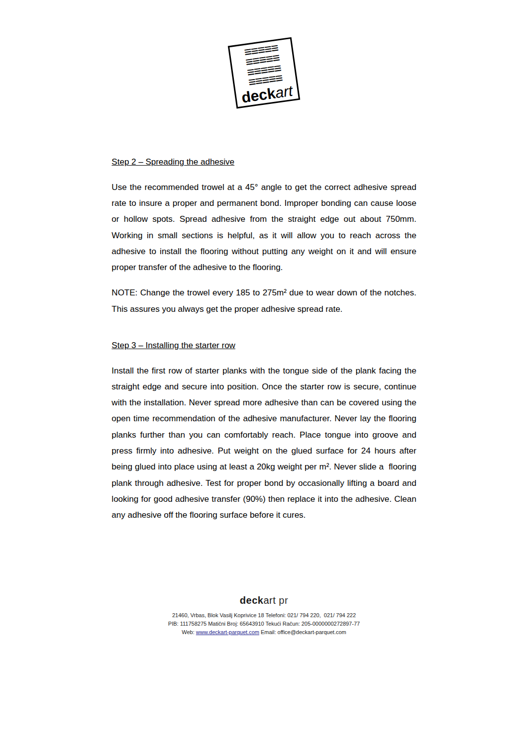≡≡≡≡≡ ≡≡≡≡≡ ≡≡≡≡≡ ≡≡≡≡≡
deckart
Step 2 – Spreading the adhesive
Use the recommended trowel at a 45° angle to get the correct adhesive spread rate to insure a proper and permanent bond. Improper bonding can cause loose or hollow spots. Spread adhesive from the straight edge out about 750mm. Working in small sections is helpful, as it will allow you to reach across the adhesive to install the flooring without putting any weight on it and will ensure proper transfer of the adhesive to the flooring.
NOTE: Change the trowel every 185 to 275m² due to wear down of the notches. This assures you always get the proper adhesive spread rate.
Step 3 – Installing the starter row
Install the first row of starter planks with the tongue side of the plank facing the straight edge and secure into position. Once the starter row is secure, continue with the installation. Never spread more adhesive than can be covered using the open time recommendation of the adhesive manufacturer. Never lay the flooring planks further than you can comfortably reach. Place tongue into groove and press firmly into adhesive. Put weight on the glued surface for 24 hours after being glued into place using at least a 20kg weight per m². Never slide a flooring plank through adhesive. Test for proper bond by occasionally lifting a board and looking for good adhesive transfer (90%) then replace it into the adhesive. Clean any adhesive off the flooring surface before it cures.
deckart pr
21460, Vrbas, Blok Vasilj Koprivice 18 Telefoni: 021/ 794 220, 021/ 794 222
PIB: 111758275 Matični Broj: 65643910 Tekući Račun: 205-0000000272897-77
Web: www.deckart-parquet.com Email: office@deckart-parquet.com